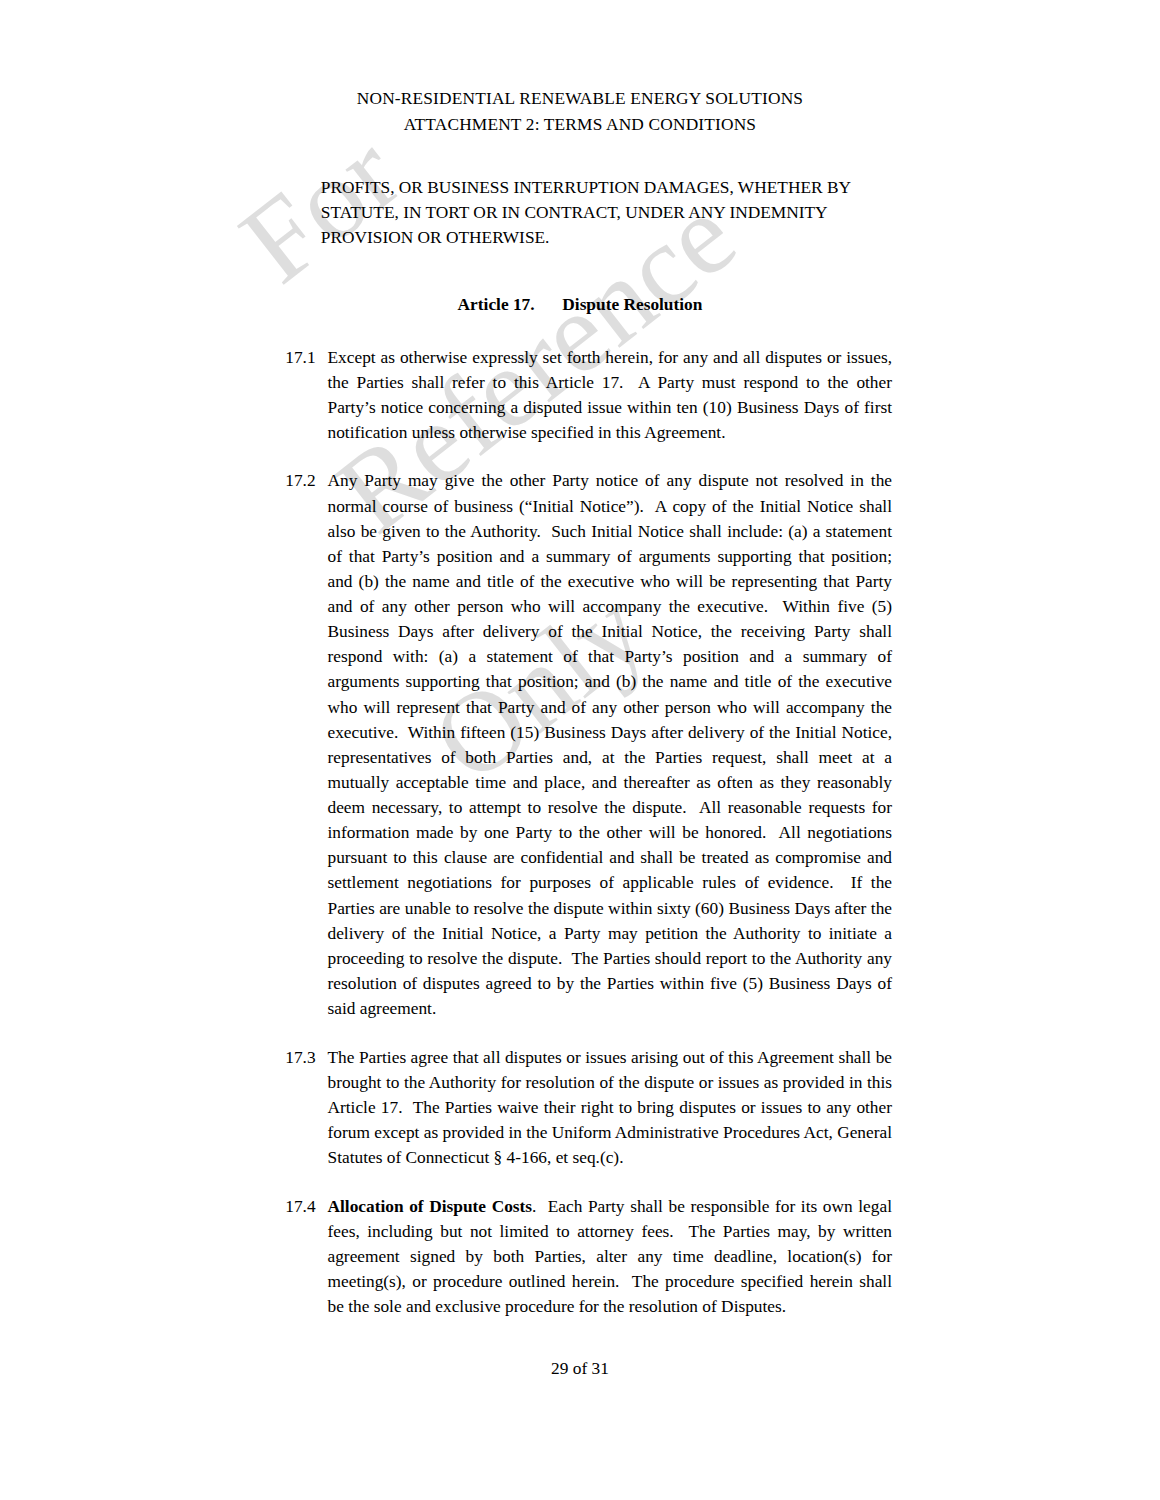For Reference Only
NON-RESIDENTIAL RENEWABLE ENERGY SOLUTIONS
ATTACHMENT 2: TERMS AND CONDITIONS
PROFITS, OR BUSINESS INTERRUPTION DAMAGES, WHETHER BY STATUTE, IN TORT OR IN CONTRACT, UNDER ANY INDEMNITY PROVISION OR OTHERWISE.
Article 17. Dispute Resolution
17.1
Except as otherwise expressly set forth herein, for any and all disputes or issues, the Parties shall refer to this Article 17. A Party must respond to the other Party’s notice concerning a disputed issue within ten (10) Business Days of first notification unless otherwise specified in this Agreement.
17.2
Any Party may give the other Party notice of any dispute not resolved in the normal course of business (“Initial Notice”). A copy of the Initial Notice shall also be given to the Authority. Such Initial Notice shall include: (a) a statement of that Party’s position and a summary of arguments supporting that position; and (b) the name and title of the executive who will be representing that Party and of any other person who will accompany the executive. Within five (5) Business Days after delivery of the Initial Notice, the receiving Party shall respond with: (a) a statement of that Party’s position and a summary of arguments supporting that position; and (b) the name and title of the executive who will represent that Party and of any other person who will accompany the executive. Within fifteen (15) Business Days after delivery of the Initial Notice, representatives of both Parties and, at the Parties request, shall meet at a mutually acceptable time and place, and thereafter as often as they reasonably deem necessary, to attempt to resolve the dispute. All reasonable requests for information made by one Party to the other will be honored. All negotiations pursuant to this clause are confidential and shall be treated as compromise and settlement negotiations for purposes of applicable rules of evidence. If the Parties are unable to resolve the dispute within sixty (60) Business Days after the delivery of the Initial Notice, a Party may petition the Authority to initiate a proceeding to resolve the dispute. The Parties should report to the Authority any resolution of disputes agreed to by the Parties within five (5) Business Days of said agreement.
17.3
The Parties agree that all disputes or issues arising out of this Agreement shall be brought to the Authority for resolution of the dispute or issues as provided in this Article 17. The Parties waive their right to bring disputes or issues to any other forum except as provided in the Uniform Administrative Procedures Act, General Statutes of Connecticut § 4-166, et seq.(c).
17.4
Allocation of Dispute Costs. Each Party shall be responsible for its own legal fees, including but not limited to attorney fees. The Parties may, by written agreement signed by both Parties, alter any time deadline, location(s) for meeting(s), or procedure outlined herein. The procedure specified herein shall be the sole and exclusive procedure for the resolution of Disputes.
29 of 31